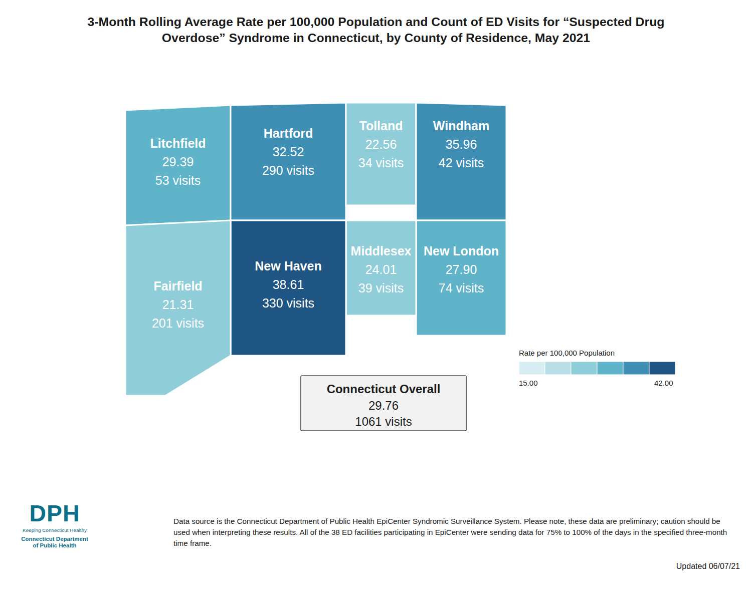3-Month Rolling Average Rate per 100,000 Population and Count of ED Visits for “Suspected Drug Overdose” Syndrome in Connecticut, by County of Residence, May 2021
Choropleth map of Connecticut counties Counties shaded by 3-month rolling average rate of emergency department visits for suspected drug overdose per 100,000 population, May 2021. Litchfield 29.39 53 visits Hartford 32.52 290 visits Tolland 22.56 34 visits Windham 35.96 42 visits New London 27.90 74 visits Middlesex 24.01 39 visits New Haven 38.61 330 visits Fairfield 21.31 201 visits Rate per 100,000 Population 15.00 42.00 Connecticut Overall 29.76 1061 visits
DPH Keeping Connecticut Healthy Connecticut Department
of Public Health
Data source is the Connecticut Department of Public Health EpiCenter Syndromic Surveillance System. Please note, these data are preliminary; caution should be used when interpreting these results. All of the 38 ED facilities participating in EpiCenter were sending data for 75% to 100% of the days in the specified three-month time frame.
Updated 06/07/21